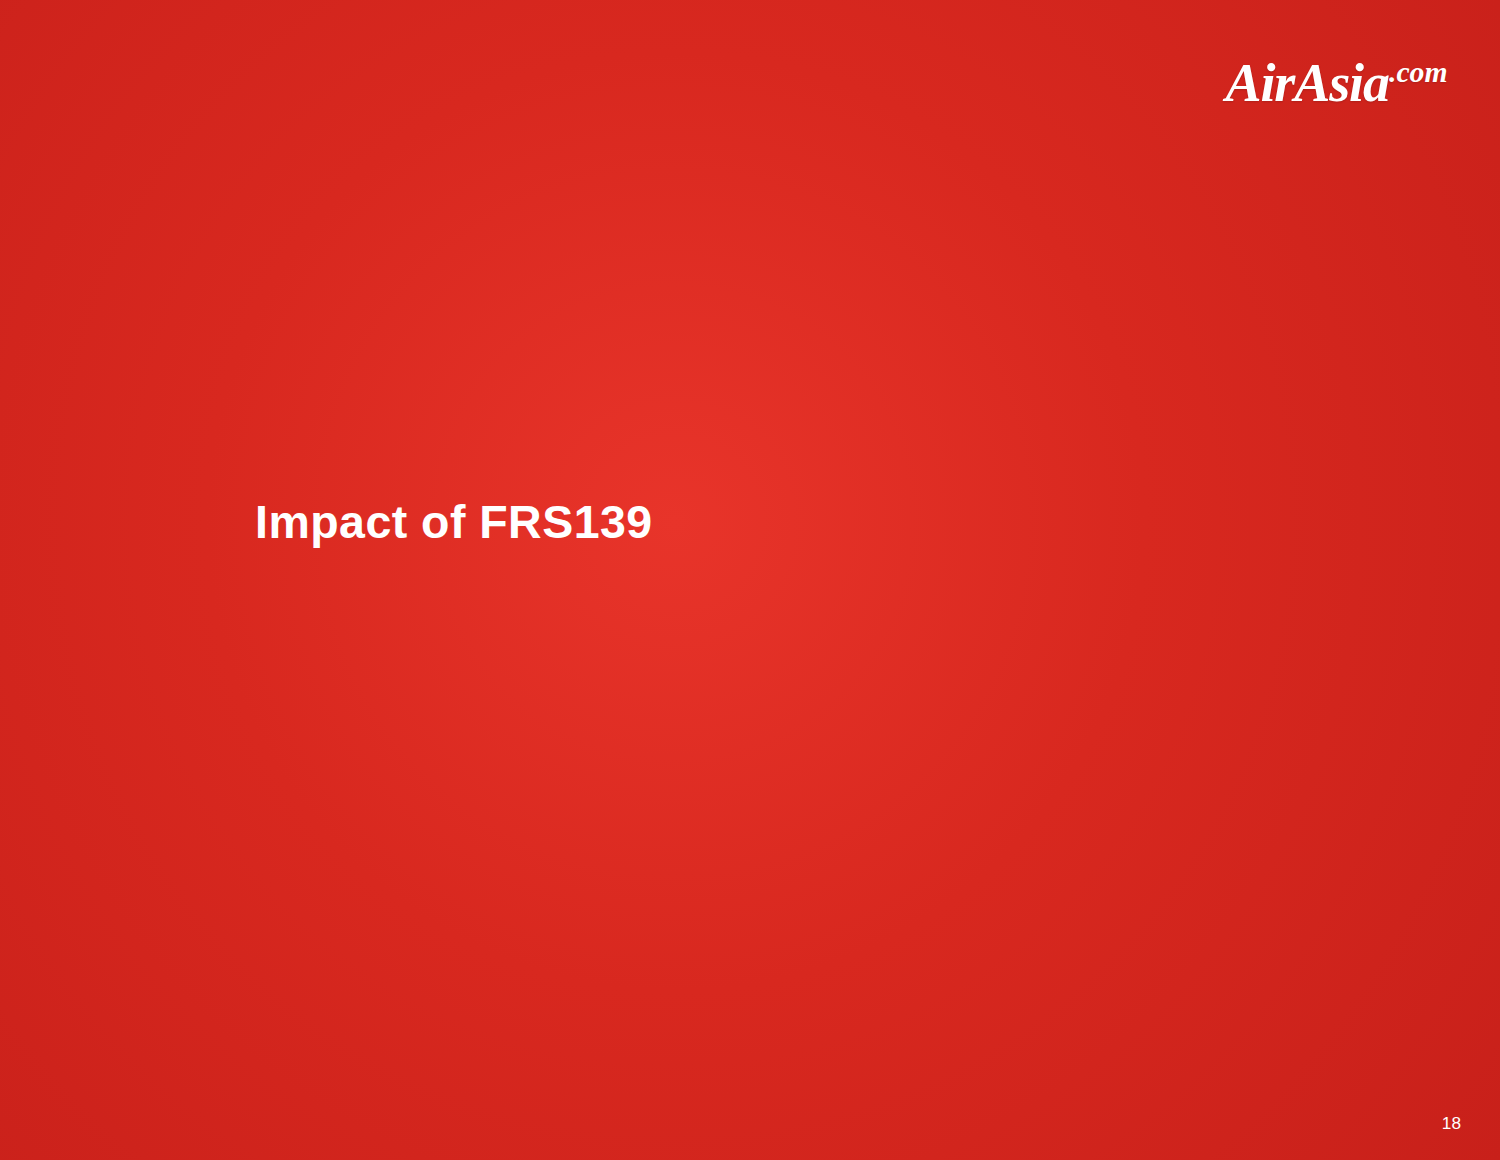AirAsia.com
Impact of FRS139
18